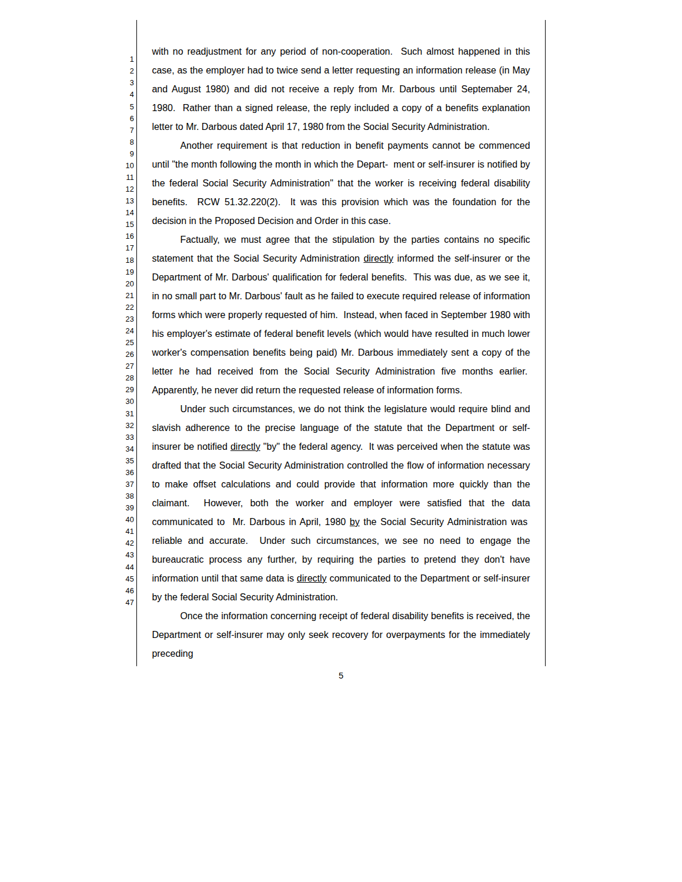1
2
3
4
5
6
7
8
9
10
11
12
13
14
15
16
17
18
19
20
21
22
23
24
25
26
27
28
29
30
31
32
33
34
35
36
37
38
39
40
41
42
43
44
45
46
47
with no readjustment for any period of non-cooperation. Such almost happened in this case, as the employer had to twice send a letter requesting an information release (in May and August 1980) and did not receive a reply from Mr. Darbous until Septemaber 24, 1980. Rather than a signed release, the reply included a copy of a benefits explanation letter to Mr. Darbous dated April 17, 1980 from the Social Security Administration.
Another requirement is that reduction in benefit payments cannot be commenced until "the month following the month in which the Depart- ment or self-insurer is notified by the federal Social Security Administration" that the worker is receiving federal disability benefits. RCW 51.32.220(2). It was this provision which was the foundation for the decision in the Proposed Decision and Order in this case.
Factually, we must agree that the stipulation by the parties contains no specific statement that the Social Security Administration directly informed the self-insurer or the Department of Mr. Darbous' qualification for federal benefits. This was due, as we see it, in no small part to Mr. Darbous' fault as he failed to execute required release of information forms which were properly requested of him. Instead, when faced in September 1980 with his employer's estimate of federal benefit levels (which would have resulted in much lower worker's compensation benefits being paid) Mr. Darbous immediately sent a copy of the letter he had received from the Social Security Administration five months earlier. Apparently, he never did return the requested release of information forms.
Under such circumstances, we do not think the legislature would require blind and slavish adherence to the precise language of the statute that the Department or self-insurer be notified directly "by" the federal agency. It was perceived when the statute was drafted that the Social Security Administration controlled the flow of information necessary to make offset calculations and could provide that information more quickly than the claimant. However, both the worker and employer were satisfied that the data communicated to Mr. Darbous in April, 1980 by the Social Security Administration was reliable and accurate. Under such circumstances, we see no need to engage the bureaucratic process any further, by requiring the parties to pretend they don't have information until that same data is directly communicated to the Department or self-insurer by the federal Social Security Administration.
Once the information concerning receipt of federal disability benefits is received, the Department or self-insurer may only seek recovery for overpayments for the immediately preceding
5